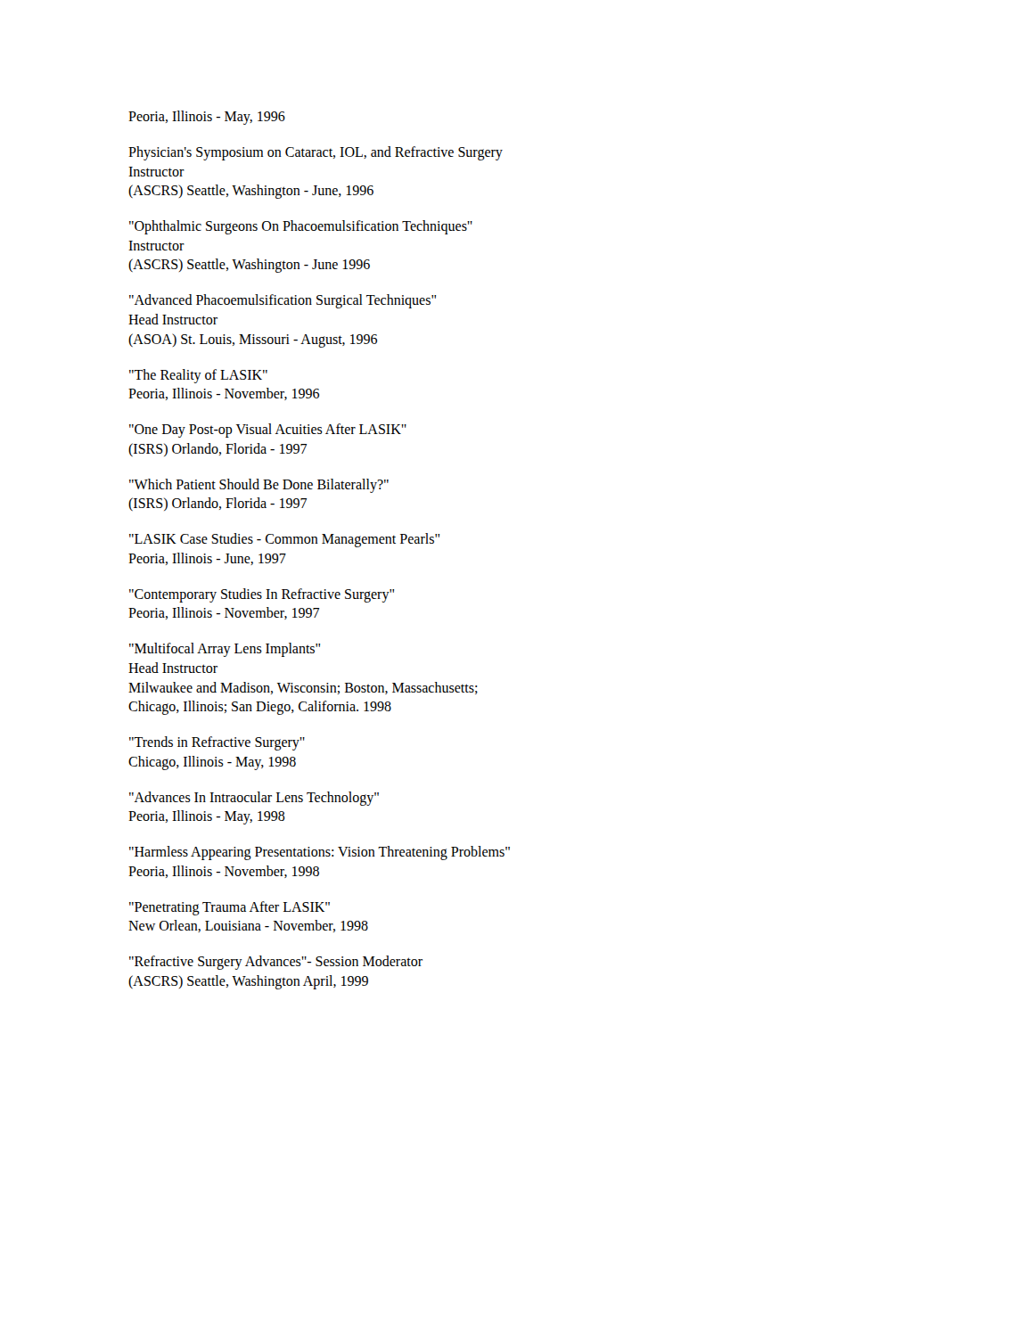Peoria, Illinois - May, 1996
Physician's Symposium on Cataract, IOL, and Refractive Surgery
Instructor
(ASCRS) Seattle, Washington - June, 1996
"Ophthalmic Surgeons On Phacoemulsification Techniques"
Instructor
(ASCRS) Seattle, Washington - June 1996
"Advanced Phacoemulsification Surgical Techniques"
Head Instructor
(ASOA) St. Louis, Missouri - August, 1996
"The Reality of LASIK"
Peoria, Illinois - November, 1996
"One Day Post-op Visual Acuities After LASIK"
(ISRS) Orlando, Florida - 1997
"Which Patient Should Be Done Bilaterally?"
(ISRS) Orlando, Florida - 1997
"LASIK Case Studies - Common Management Pearls"
Peoria, Illinois - June, 1997
"Contemporary Studies In Refractive Surgery"
Peoria, Illinois - November, 1997
"Multifocal Array Lens Implants"
Head Instructor
Milwaukee and Madison, Wisconsin; Boston, Massachusetts;
Chicago, Illinois; San Diego, California. 1998
"Trends in Refractive Surgery"
Chicago, Illinois - May, 1998
"Advances In Intraocular Lens Technology"
Peoria, Illinois - May, 1998
"Harmless Appearing Presentations: Vision Threatening Problems"
Peoria, Illinois - November, 1998
"Penetrating Trauma After LASIK"
New Orlean, Louisiana - November, 1998
"Refractive Surgery Advances"- Session Moderator
(ASCRS) Seattle, Washington April, 1999